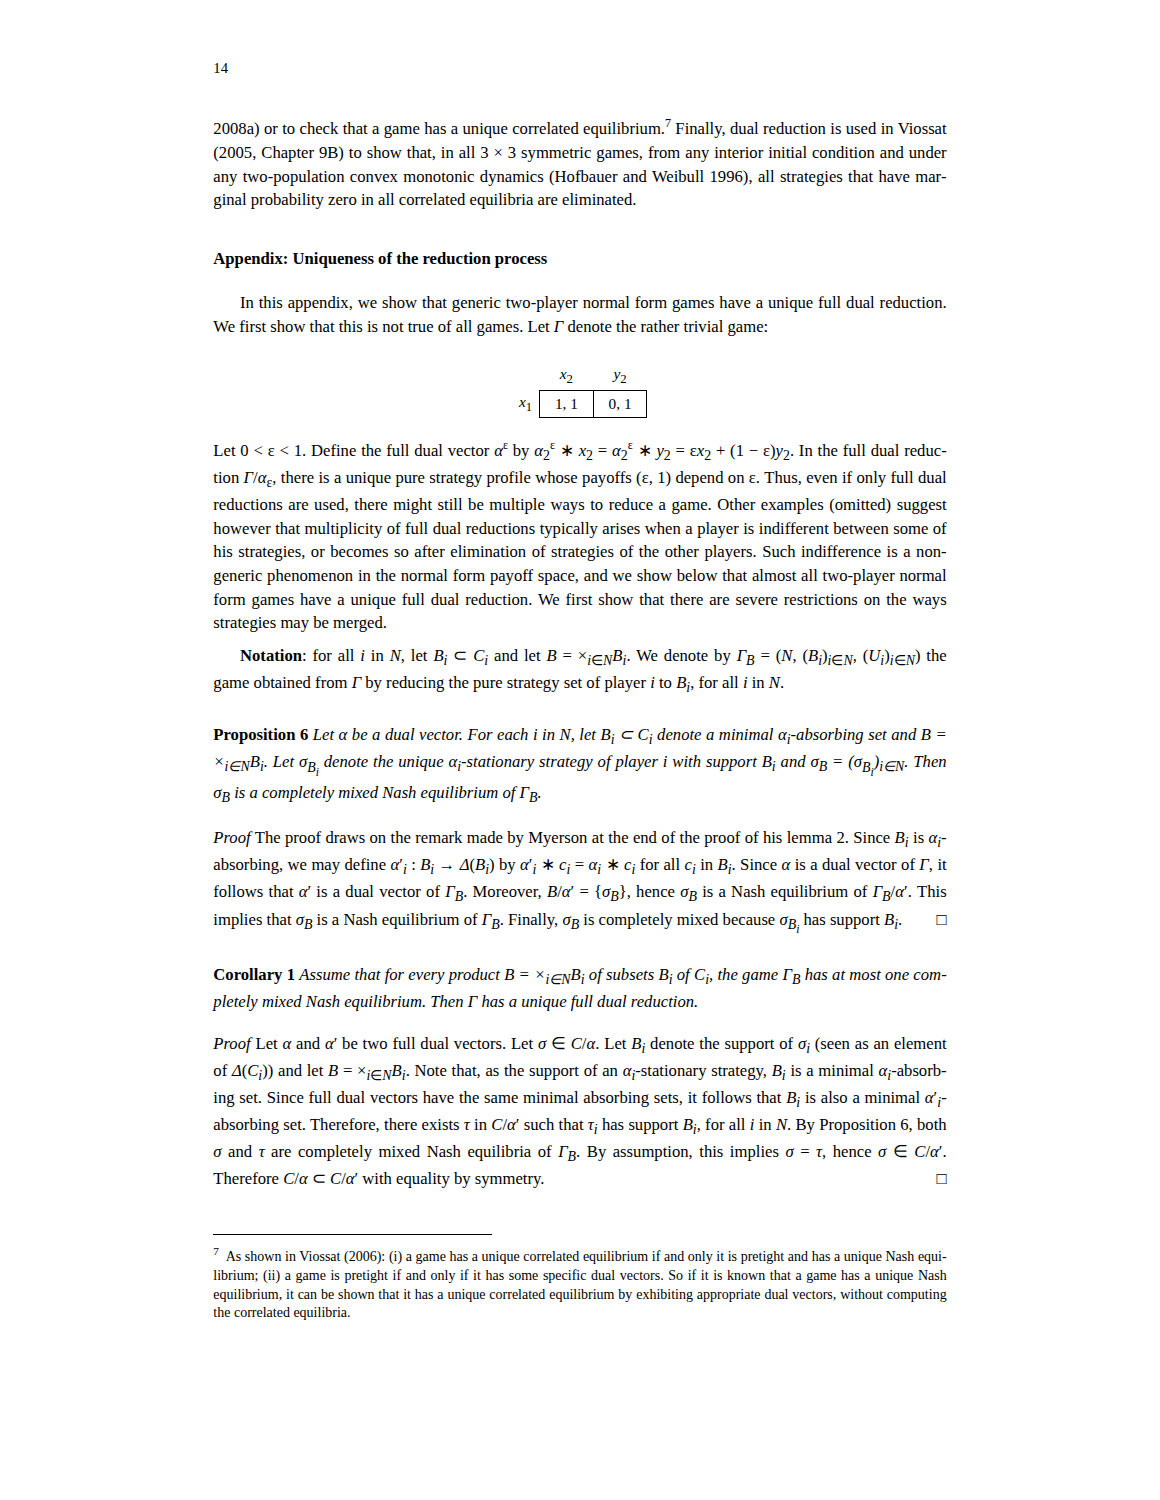14
2008a) or to check that a game has a unique correlated equilibrium.7 Finally, dual reduction is used in Viossat (2005, Chapter 9B) to show that, in all 3 × 3 symmetric games, from any interior initial condition and under any two-population convex monotonic dynamics (Hofbauer and Weibull 1996), all strategies that have marginal probability zero in all correlated equilibria are eliminated.
Appendix: Uniqueness of the reduction process
In this appendix, we show that generic two-player normal form games have a unique full dual reduction. We first show that this is not true of all games. Let Γ denote the rather trivial game:
| | x 2 | y 2 |
| x 1 | 1, 1 | 0, 1 |
Let 0 < ε < 1. Define the full dual vector αε by α2ε ∗ x2 = α2ε ∗ y2 = εx2 + (1 − ε)y2. In the full dual reduction Γ/αε, there is a unique pure strategy profile whose payoffs (ε, 1) depend on ε. Thus, even if only full dual reductions are used, there might still be multiple ways to reduce a game. Other examples (omitted) suggest however that multiplicity of full dual reductions typically arises when a player is indifferent between some of his strategies, or becomes so after elimination of strategies of the other players. Such indifference is a non-generic phenomenon in the normal form payoff space, and we show below that almost all two-player normal form games have a unique full dual reduction. We first show that there are severe restrictions on the ways strategies may be merged.
Notation: for all i in N, let Bi ⊂ Ci and let B = ×i∈NBi. We denote by ΓB = (N, (Bi)i∈N, (Ui)i∈N) the game obtained from Γ by reducing the pure strategy set of player i to Bi, for all i in N.
Proposition 6 Let α be a dual vector. For each i in N, let Bi ⊂ Ci denote a minimal αi-absorbing set and B = ×i∈NBi. Let σBi denote the unique αi-stationary strategy of player i with support Bi and σB = (σBi)i∈N. Then σB is a completely mixed Nash equilibrium of ΓB.
Proof The proof draws on the remark made by Myerson at the end of the proof of his lemma 2. Since Bi is αi-absorbing, we may define α′i : Bi → Δ(Bi) by α′i ∗ ci = αi ∗ ci for all ci in Bi. Since α is a dual vector of Γ, it follows that α′ is a dual vector of ΓB. Moreover, B/α′ = {σB}, hence σB is a Nash equilibrium of ΓB/α′. This implies that σB is a Nash equilibrium of ΓB. Finally, σB is completely mixed because σBi has support Bi. □
Corollary 1 Assume that for every product B = ×i∈NBi of subsets Bi of Ci, the game ΓB has at most one completely mixed Nash equilibrium. Then Γ has a unique full dual reduction.
Proof Let α and α′ be two full dual vectors. Let σ ∈ C/α. Let Bi denote the support of σi (seen as an element of Δ(Ci)) and let B = ×i∈NBi. Note that, as the support of an αi-stationary strategy, Bi is a minimal αi-absorbing set. Since full dual vectors have the same minimal absorbing sets, it follows that Bi is also a minimal α′i-absorbing set. Therefore, there exists τ in C/α′ such that τi has support Bi, for all i in N. By Proposition 6, both σ and τ are completely mixed Nash equilibria of ΓB. By assumption, this implies σ = τ, hence σ ∈ C/α′. Therefore C/α ⊂ C/α′ with equality by symmetry. □
7 As shown in Viossat (2006): (i) a game has a unique correlated equilibrium if and only it is pretight and has a unique Nash equilibrium; (ii) a game is pretight if and only if it has some specific dual vectors. So if it is known that a game has a unique Nash equilibrium, it can be shown that it has a unique correlated equilibrium by exhibiting appropriate dual vectors, without computing the correlated equilibria.